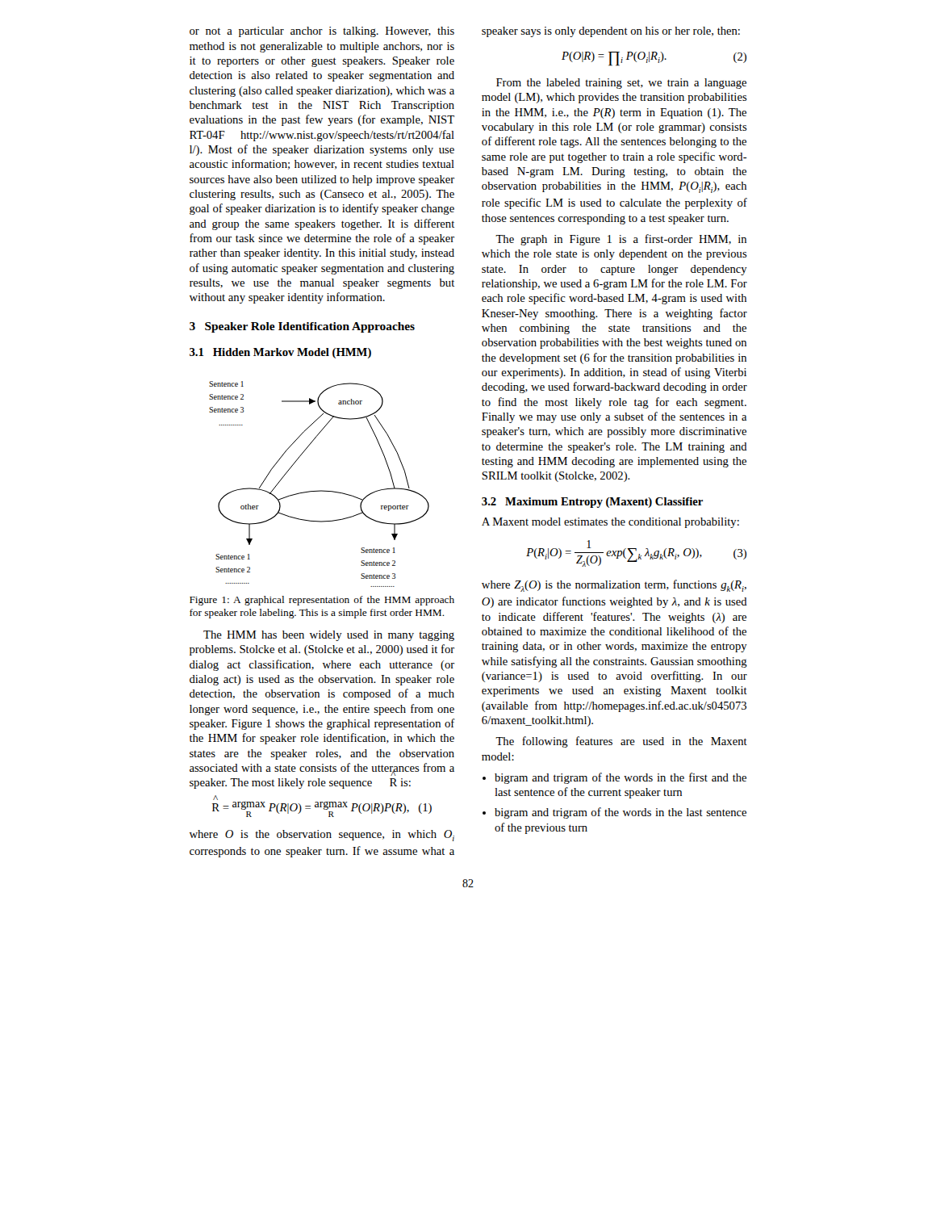or not a particular anchor is talking. However, this method is not generalizable to multiple anchors, nor is it to reporters or other guest speakers. Speaker role detection is also related to speaker segmentation and clustering (also called speaker diarization), which was a benchmark test in the NIST Rich Transcription evaluations in the past few years (for example, NIST RT-04F http://www.nist.gov/speech/tests/rt/rt2004/fall/). Most of the speaker diarization systems only use acoustic information; however, in recent studies textual sources have also been utilized to help improve speaker clustering results, such as (Canseco et al., 2005). The goal of speaker diarization is to identify speaker change and group the same speakers together. It is different from our task since we determine the role of a speaker rather than speaker identity. In this initial study, instead of using automatic speaker segmentation and clustering results, we use the manual speaker segments but without any speaker identity information.
3 Speaker Role Identification Approaches
3.1 Hidden Markov Model (HMM)
anchor other reporter Sentence 1 Sentence 2 Sentence 3 ............ Sentence 1 Sentence 2 ............ Sentence 1 Sentence 2 Sentence 3 ............
Figure 1: A graphical representation of the HMM approach for speaker role labeling. This is a simple first order HMM.
The HMM has been widely used in many tagging problems. Stolcke et al. (Stolcke et al., 2000) used it for dialog act classification, where each utterance (or dialog act) is used as the observation. In speaker role detection, the observation is composed of a much longer word sequence, i.e., the entire speech from one speaker. Figure 1 shows the graphical representation of the HMM for speaker role identification, in which the states are the speaker roles, and the observation associated with a state consists of the utterances from a speaker. The most likely role sequence R is:
R = argmax R P(R|O) = argmax R P(O|R)P(R), (1)
where O is the observation sequence, in which Oi corresponds to one speaker turn. If we assume what a speaker says is only dependent on his or her role, then:
P(O|R) = ∏i P(Oi|Ri).(2)
From the labeled training set, we train a language model (LM), which provides the transition probabilities in the HMM, i.e., the P(R) term in Equation (1). The vocabulary in this role LM (or role grammar) consists of different role tags. All the sentences belonging to the same role are put together to train a role specific word-based N-gram LM. During testing, to obtain the observation probabilities in the HMM, P(Oi|Ri), each role specific LM is used to calculate the perplexity of those sentences corresponding to a test speaker turn.
The graph in Figure 1 is a first-order HMM, in which the role state is only dependent on the previous state. In order to capture longer dependency relationship, we used a 6-gram LM for the role LM. For each role specific word-based LM, 4-gram is used with Kneser-Ney smoothing. There is a weighting factor when combining the state transitions and the observation probabilities with the best weights tuned on the development set (6 for the transition probabilities in our experiments). In addition, in stead of using Viterbi decoding, we used forward-backward decoding in order to find the most likely role tag for each segment. Finally we may use only a subset of the sentences in a speaker's turn, which are possibly more discriminative to determine the speaker's role. The LM training and testing and HMM decoding are implemented using the SRILM toolkit (Stolcke, 2002).
3.2 Maximum Entropy (Maxent) Classifier
A Maxent model estimates the conditional probability:
P(Ri|O) = 1 Zλ(O) exp(∑k λkgk(Ri, O)),(3)
where Zλ(O) is the normalization term, functions gk(Ri, O) are indicator functions weighted by λ, and k is used to indicate different 'features'. The weights (λ) are obtained to maximize the conditional likelihood of the training data, or in other words, maximize the entropy while satisfying all the constraints. Gaussian smoothing (variance=1) is used to avoid overfitting. In our experiments we used an existing Maxent toolkit (available from http://homepages.inf.ed.ac.uk/s0450736/maxent_toolkit.html).
The following features are used in the Maxent model:
bigram and trigram of the words in the first and the last sentence of the current speaker turn
bigram and trigram of the words in the last sentence of the previous turn
82